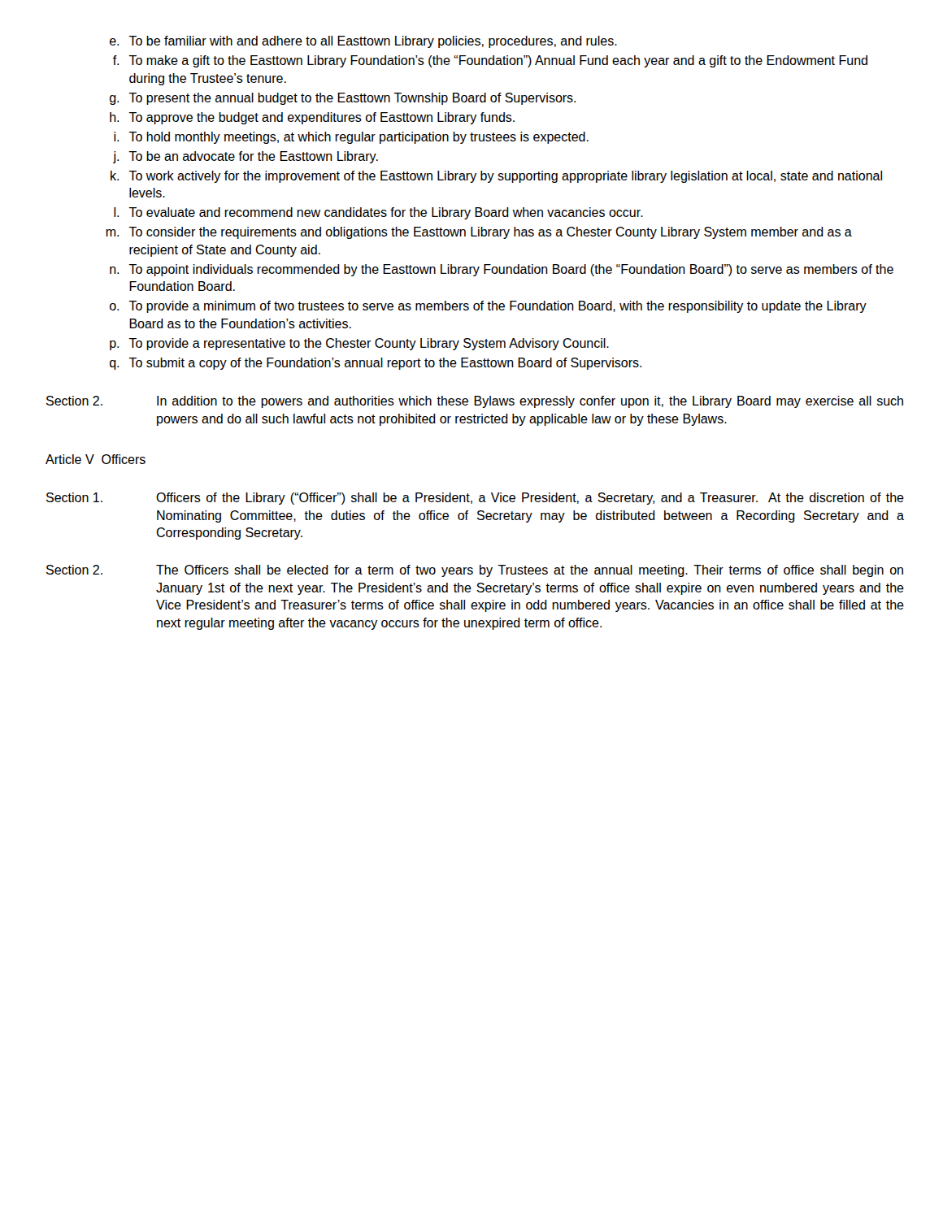To be familiar with and adhere to all Easttown Library policies, procedures, and rules.
To make a gift to the Easttown Library Foundation’s (the “Foundation”) Annual Fund each year and a gift to the Endowment Fund during the Trustee’s tenure.
To present the annual budget to the Easttown Township Board of Supervisors.
To approve the budget and expenditures of Easttown Library funds.
To hold monthly meetings, at which regular participation by trustees is expected.
To be an advocate for the Easttown Library.
To work actively for the improvement of the Easttown Library by supporting appropriate library legislation at local, state and national levels.
To evaluate and recommend new candidates for the Library Board when vacancies occur.
To consider the requirements and obligations the Easttown Library has as a Chester County Library System member and as a recipient of State and County aid.
To appoint individuals recommended by the Easttown Library Foundation Board (the “Foundation Board”) to serve as members of the Foundation Board.
To provide a minimum of two trustees to serve as members of the Foundation Board, with the responsibility to update the Library Board as to the Foundation’s activities.
To provide a representative to the Chester County Library System Advisory Council.
To submit a copy of the Foundation’s annual report to the Easttown Board of Supervisors.
Section 2.
In addition to the powers and authorities which these Bylaws expressly confer upon it, the Library Board may exercise all such powers and do all such lawful acts not prohibited or restricted by applicable law or by these Bylaws.
Article V Officers
Section 1.
Officers of the Library (“Officer”) shall be a President, a Vice President, a Secretary, and a Treasurer. At the discretion of the Nominating Committee, the duties of the office of Secretary may be distributed between a Recording Secretary and a Corresponding Secretary.
Section 2.
The Officers shall be elected for a term of two years by Trustees at the annual meeting. Their terms of office shall begin on January 1st of the next year. The President’s and the Secretary’s terms of office shall expire on even numbered years and the Vice President’s and Treasurer’s terms of office shall expire in odd numbered years. Vacancies in an office shall be filled at the next regular meeting after the vacancy occurs for the unexpired term of office.